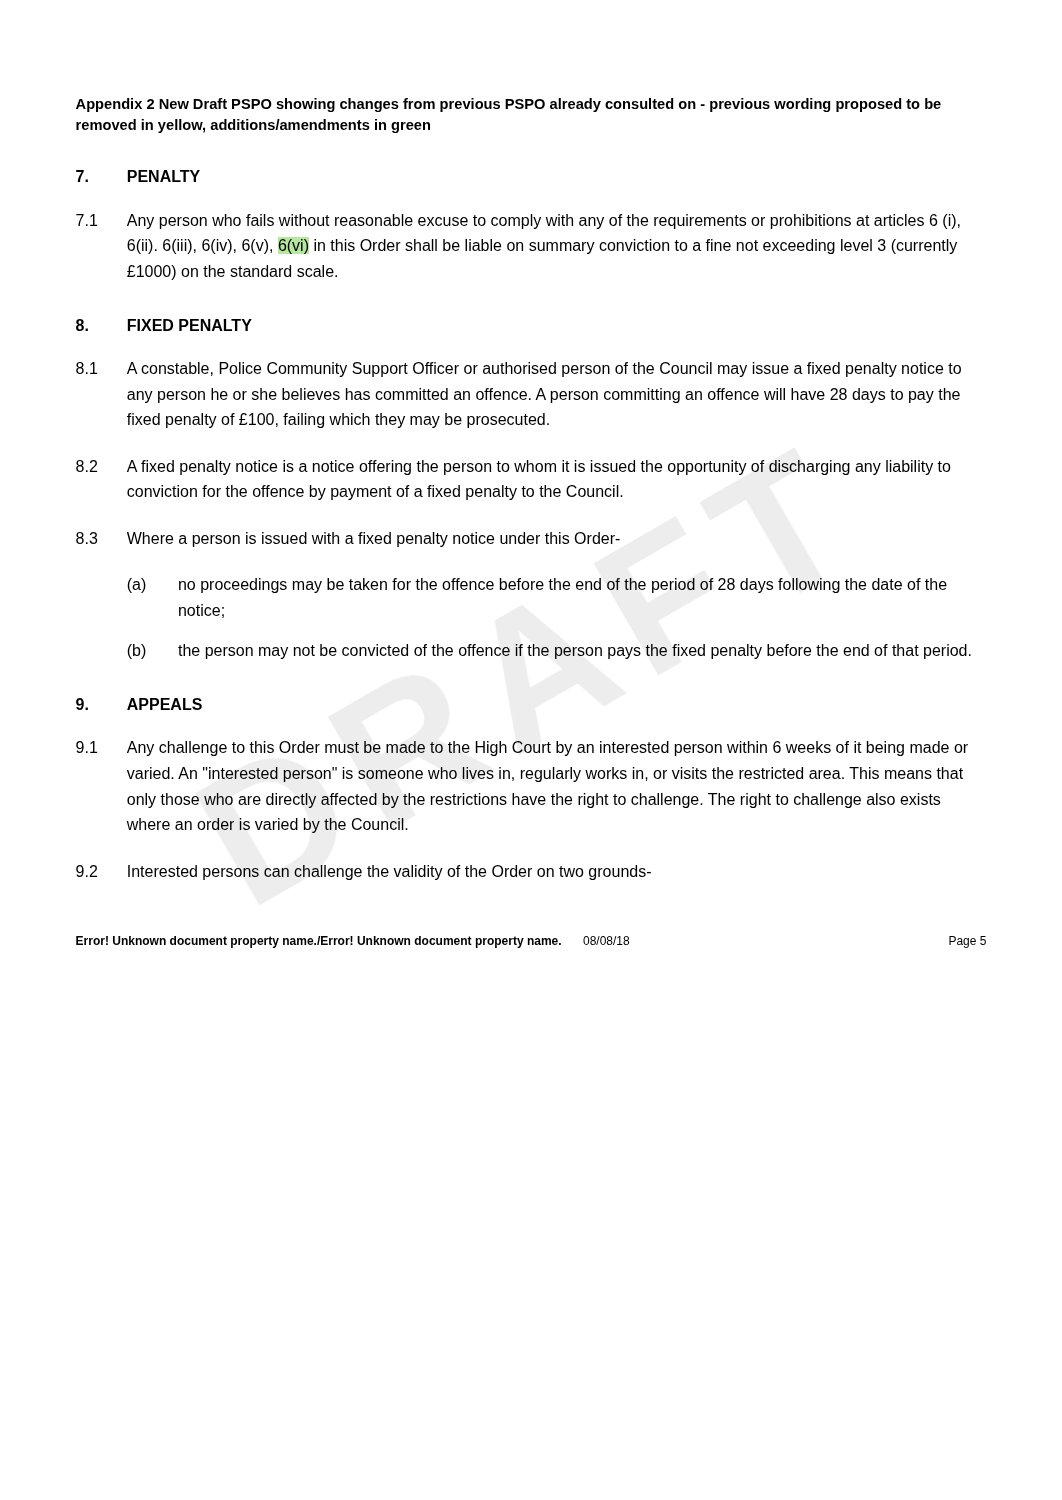DRAFT
Appendix 2 New Draft PSPO showing changes from previous PSPO already consulted on - previous wording proposed to be removed in yellow, additions/amendments in green
7. PENALTY
7.1 Any person who fails without reasonable excuse to comply with any of the requirements or prohibitions at articles 6 (i), 6(ii). 6(iii), 6(iv), 6(v), 6(vi) in this Order shall be liable on summary conviction to a fine not exceeding level 3 (currently £1000) on the standard scale.
8. FIXED PENALTY
8.1 A constable, Police Community Support Officer or authorised person of the Council may issue a fixed penalty notice to any person he or she believes has committed an offence. A person committing an offence will have 28 days to pay the fixed penalty of £100, failing which they may be prosecuted.
8.2 A fixed penalty notice is a notice offering the person to whom it is issued the opportunity of discharging any liability to conviction for the offence by payment of a fixed penalty to the Council.
8.3 Where a person is issued with a fixed penalty notice under this Order-
(a) no proceedings may be taken for the offence before the end of the period of 28 days following the date of the notice;
(b) the person may not be convicted of the offence if the person pays the fixed penalty before the end of that period.
9. APPEALS
9.1 Any challenge to this Order must be made to the High Court by an interested person within 6 weeks of it being made or varied. An "interested person" is someone who lives in, regularly works in, or visits the restricted area. This means that only those who are directly affected by the restrictions have the right to challenge. The right to challenge also exists where an order is varied by the Council.
9.2 Interested persons can challenge the validity of the Order on two grounds-
Error! Unknown document property name./Error! Unknown document property name. 08/08/18 Page 5